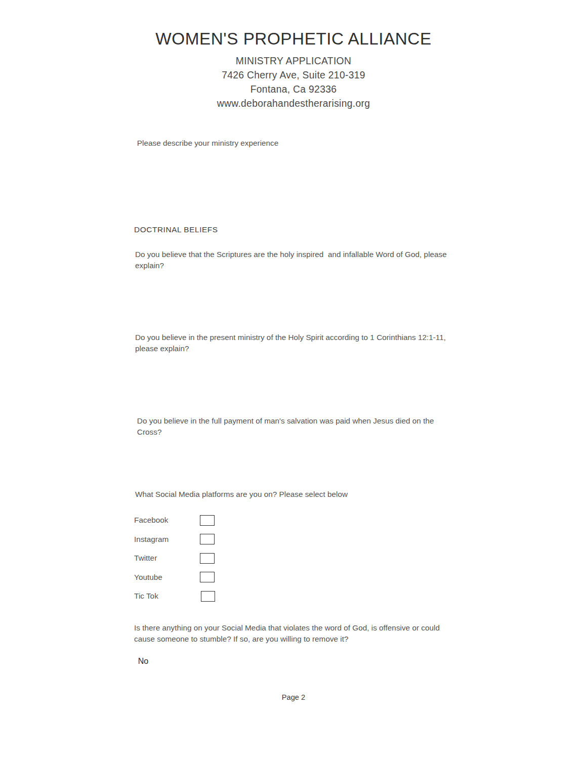WOMEN'S PROPHETIC ALLIANCE
MINISTRY APPLICATION
7426 Cherry Ave, Suite 210-319
Fontana, Ca 92336
www.deborahandestherarising.org
Please describe your ministry experience
DOCTRINAL BELIEFS
Do you believe that the Scriptures are the holy inspired and infallable Word of God, please explain?
Do you believe in the present ministry of the Holy Spirit according to 1 Corinthians 12:1-11, please explain?
Do you believe in the full payment of man's salvation was paid when Jesus died on the Cross?
What Social Media platforms are you on? Please select below
Facebook
Instagram
Twitter
Youtube
Tic Tok
Is there anything on your Social Media that violates the word of God, is offensive or could cause someone to stumble? If so, are you willing to remove it?
No
Page 2